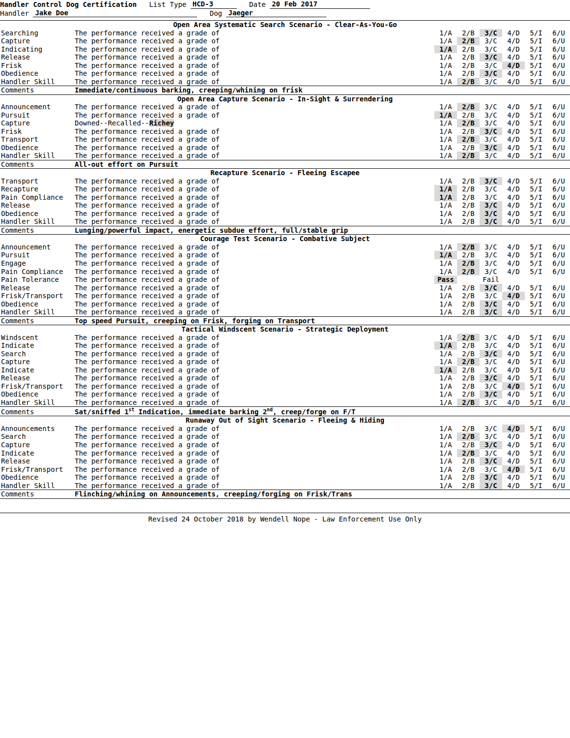Handler Control Dog Certification List Type HCD-3 Date 20 Feb 2017
Handler Jake Doe Dog Jaeger
| Open Area Systematic Search Scenario - Clear-As-You-Go |
| Searching | The performance received a grade of | 1/A | 2/B | 3/C | 4/D | 5/I | 6/U |
| Capture | The performance received a grade of | 1/A | 2/B | 3/C | 4/D | 5/I | 6/U |
| Indicating | The performance received a grade of | 1/A | 2/B | 3/C | 4/D | 5/I | 6/U |
| Release | The performance received a grade of | 1/A | 2/B | 3/C | 4/D | 5/I | 6/U |
| Frisk | The performance received a grade of | 1/A | 2/B | 3/C | 4/D | 5/I | 6/U |
| Obedience | The performance received a grade of | 1/A | 2/B | 3/C | 4/D | 5/I | 6/U |
| Handler Skill | The performance received a grade of | 1/A | 2/B | 3/C | 4/D | 5/I | 6/U |
| Comments | Immediate/continuous barking, creeping/whining on frisk |
| Open Area Capture Scenario - In-Sight & Surrendering |
| Announcement | The performance received a grade of | 1/A | 2/B | 3/C | 4/D | 5/I | 6/U |
| Pursuit | The performance received a grade of | 1/A | 2/B | 3/C | 4/D | 5/I | 6/U |
| Capture | Downed--Recalled-- Richey | 1/A | 2/B | 3/C | 4/D | 5/I | 6/U |
| Frisk | The performance received a grade of | 1/A | 2/B | 3/C | 4/D | 5/I | 6/U |
| Transport | The performance received a grade of | 1/A | 2/B | 3/C | 4/D | 5/I | 6/U |
| Obedience | The performance received a grade of | 1/A | 2/B | 3/C | 4/D | 5/I | 6/U |
| Handler Skill | The performance received a grade of | 1/A | 2/B | 3/C | 4/D | 5/I | 6/U |
| Comments | All-out effort on Pursuit |
| Recapture Scenario - Fleeing Escapee |
| Transport | The performance received a grade of | 1/A | 2/B | 3/C | 4/D | 5/I | 6/U |
| Recapture | The performance received a grade of | 1/A | 2/B | 3/C | 4/D | 5/I | 6/U |
| Pain Compliance | The performance received a grade of | 1/A | 2/B | 3/C | 4/D | 5/I | 6/U |
| Release | The performance received a grade of | 1/A | 2/B | 3/C | 4/D | 5/I | 6/U |
| Obedience | The performance received a grade of | 1/A | 2/B | 3/C | 4/D | 5/I | 6/U |
| Handler Skill | The performance received a grade of | 1/A | 2/B | 3/C | 4/D | 5/I | 6/U |
| Comments | Lunging/powerful impact, energetic subdue effort, full/stable grip |
| Courage Test Scenario - Combative Subject |
| Announcement | The performance received a grade of | 1/A | 2/B | 3/C | 4/D | 5/I | 6/U |
| Pursuit | The performance received a grade of | 1/A | 2/B | 3/C | 4/D | 5/I | 6/U |
| Engage | The performance received a grade of | 1/A | 2/B | 3/C | 4/D | 5/I | 6/U |
| Pain Compliance | The performance received a grade of | 1/A | 2/B | 3/C | 4/D | 5/I | 6/U |
| Pain Tolerance | The performance received a grade of | Pass | | Fail | | | |
| Release | The performance received a grade of | 1/A | 2/B | 3/C | 4/D | 5/I | 6/U |
| Frisk/Transport | The performance received a grade of | 1/A | 2/B | 3/C | 4/D | 5/I | 6/U |
| Obedience | The performance received a grade of | 1/A | 2/B | 3/C | 4/D | 5/I | 6/U |
| Handler Skill | The performance received a grade of | 1/A | 2/B | 3/C | 4/D | 5/I | 6/U |
| Comments | Top speed Pursuit, creeping on Frisk, forging on Transport |
| Tactical Windscent Scenario - Strategic Deployment |
| Windscent | The performance received a grade of | 1/A | 2/B | 3/C | 4/D | 5/I | 6/U |
| Indicate | The performance received a grade of | 1/A | 2/B | 3/C | 4/D | 5/I | 6/U |
| Search | The performance received a grade of | 1/A | 2/B | 3/C | 4/D | 5/I | 6/U |
| Capture | The performance received a grade of | 1/A | 2/B | 3/C | 4/D | 5/I | 6/U |
| Indicate | The performance received a grade of | 1/A | 2/B | 3/C | 4/D | 5/I | 6/U |
| Release | The performance received a grade of | 1/A | 2/B | 3/C | 4/D | 5/I | 6/U |
| Frisk/Transport | The performance received a grade of | 1/A | 2/B | 3/C | 4/D | 5/I | 6/U |
| Obedience | The performance received a grade of | 1/A | 2/B | 3/C | 4/D | 5/I | 6/U |
| Handler Skill | The performance received a grade of | 1/A | 2/B | 3/C | 4/D | 5/I | 6/U |
| Comments | Sat/sniffed 1 st Indication, immediate barking 2 nd , creep/forge on F/T |
| Runaway Out of Sight Scenario - Fleeing & Hiding |
| Announcements | The performance received a grade of | 1/A | 2/B | 3/C | 4/D | 5/I | 6/U |
| Search | The performance received a grade of | 1/A | 2/B | 3/C | 4/D | 5/I | 6/U |
| Capture | The performance received a grade of | 1/A | 2/B | 3/C | 4/D | 5/I | 6/U |
| Indicate | The performance received a grade of | 1/A | 2/B | 3/C | 4/D | 5/I | 6/U |
| Release | The performance received a grade of | 1/A | 2/B | 3/C | 4/D | 5/I | 6/U |
| Frisk/Transport | The performance received a grade of | 1/A | 2/B | 3/C | 4/D | 5/I | 6/U |
| Obedience | The performance received a grade of | 1/A | 2/B | 3/C | 4/D | 5/I | 6/U |
| Handler Skill | The performance received a grade of | 1/A | 2/B | 3/C | 4/D | 5/I | 6/U |
| Comments | Flinching/whining on Announcements, creeping/forging on Frisk/Trans |
Revised 24 October 2018 by Wendell Nope - Law Enforcement Use Only